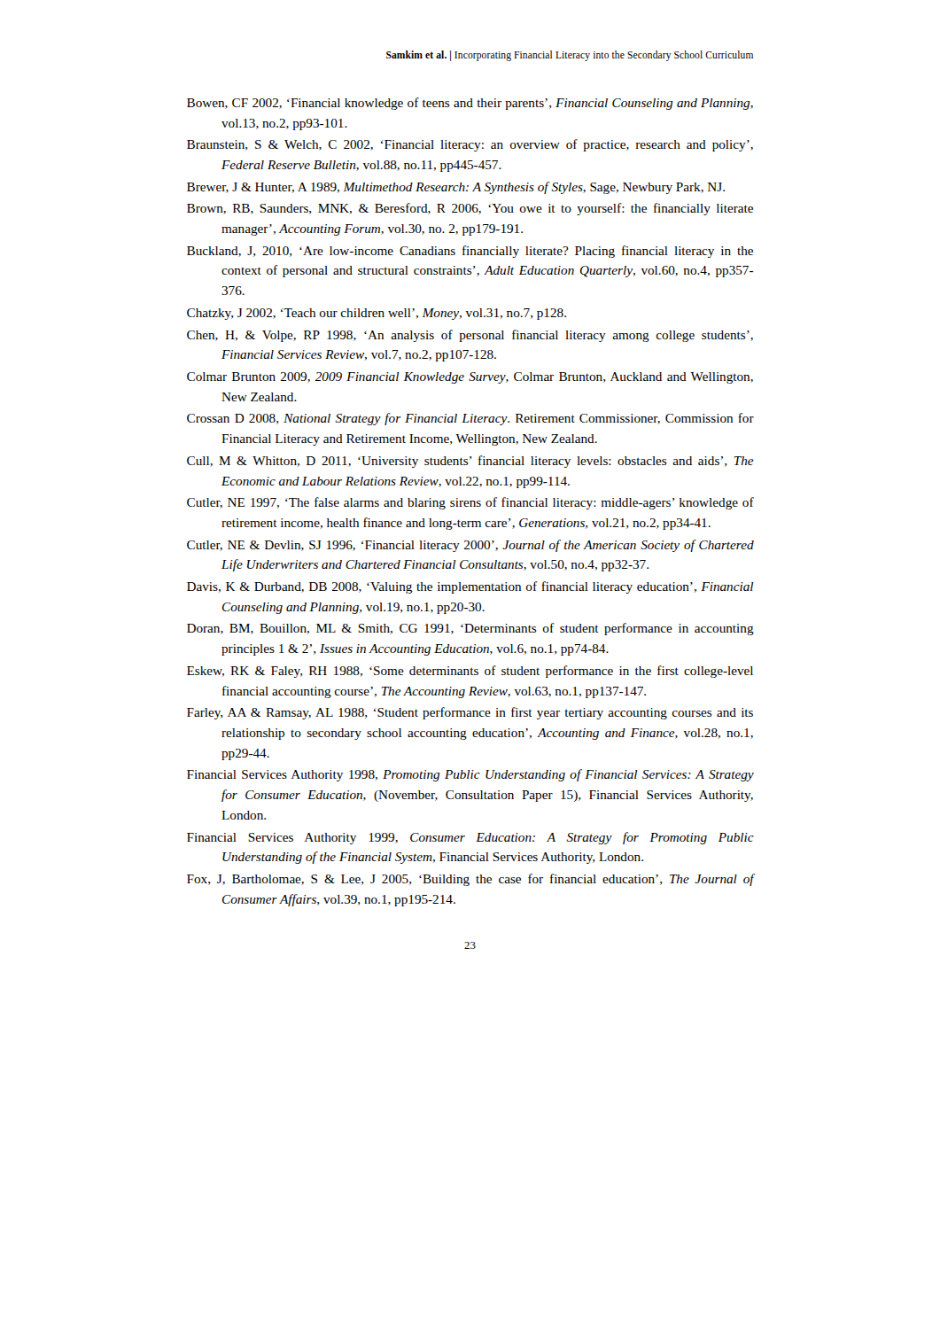Samkim et al.|Incorporating Financial Literacy into the Secondary School Curriculum
Bowen, CF 2002, ‘Financial knowledge of teens and their parents’, Financial Counseling and Planning, vol.13, no.2, pp93-101.
Braunstein, S & Welch, C 2002, ‘Financial literacy: an overview of practice, research and policy’, Federal Reserve Bulletin, vol.88, no.11, pp445-457.
Brewer, J & Hunter, A 1989, Multimethod Research: A Synthesis of Styles, Sage, Newbury Park, NJ.
Brown, RB, Saunders, MNK, & Beresford, R 2006, ‘You owe it to yourself: the financially literate manager’, Accounting Forum, vol.30, no. 2, pp179-191.
Buckland, J, 2010, ‘Are low-income Canadians financially literate? Placing financial literacy in the context of personal and structural constraints’, Adult Education Quarterly, vol.60, no.4, pp357-376.
Chatzky, J 2002, ‘Teach our children well’, Money, vol.31, no.7, p128.
Chen, H, & Volpe, RP 1998, ‘An analysis of personal financial literacy among college students’, Financial Services Review, vol.7, no.2, pp107-128.
Colmar Brunton 2009, 2009 Financial Knowledge Survey, Colmar Brunton, Auckland and Wellington, New Zealand.
Crossan D 2008, National Strategy for Financial Literacy. Retirement Commissioner, Commission for Financial Literacy and Retirement Income, Wellington, New Zealand.
Cull, M & Whitton, D 2011, ‘University students’ financial literacy levels: obstacles and aids’, The Economic and Labour Relations Review, vol.22, no.1, pp99-114.
Cutler, NE 1997, ‘The false alarms and blaring sirens of financial literacy: middle-agers’ knowledge of retirement income, health finance and long-term care’, Generations, vol.21, no.2, pp34-41.
Cutler, NE & Devlin, SJ 1996, ‘Financial literacy 2000’, Journal of the American Society of Chartered Life Underwriters and Chartered Financial Consultants, vol.50, no.4, pp32-37.
Davis, K & Durband, DB 2008, ‘Valuing the implementation of financial literacy education’, Financial Counseling and Planning, vol.19, no.1, pp20-30.
Doran, BM, Bouillon, ML & Smith, CG 1991, ‘Determinants of student performance in accounting principles 1 & 2’, Issues in Accounting Education, vol.6, no.1, pp74-84.
Eskew, RK & Faley, RH 1988, ‘Some determinants of student performance in the first college-level financial accounting course’, The Accounting Review, vol.63, no.1, pp137-147.
Farley, AA & Ramsay, AL 1988, ‘Student performance in first year tertiary accounting courses and its relationship to secondary school accounting education’, Accounting and Finance, vol.28, no.1, pp29-44.
Financial Services Authority 1998, Promoting Public Understanding of Financial Services: A Strategy for Consumer Education, (November, Consultation Paper 15), Financial Services Authority, London.
Financial Services Authority 1999, Consumer Education: A Strategy for Promoting Public Understanding of the Financial System, Financial Services Authority, London.
Fox, J, Bartholomae, S & Lee, J 2005, ‘Building the case for financial education’, The Journal of Consumer Affairs, vol.39, no.1, pp195-214.
23